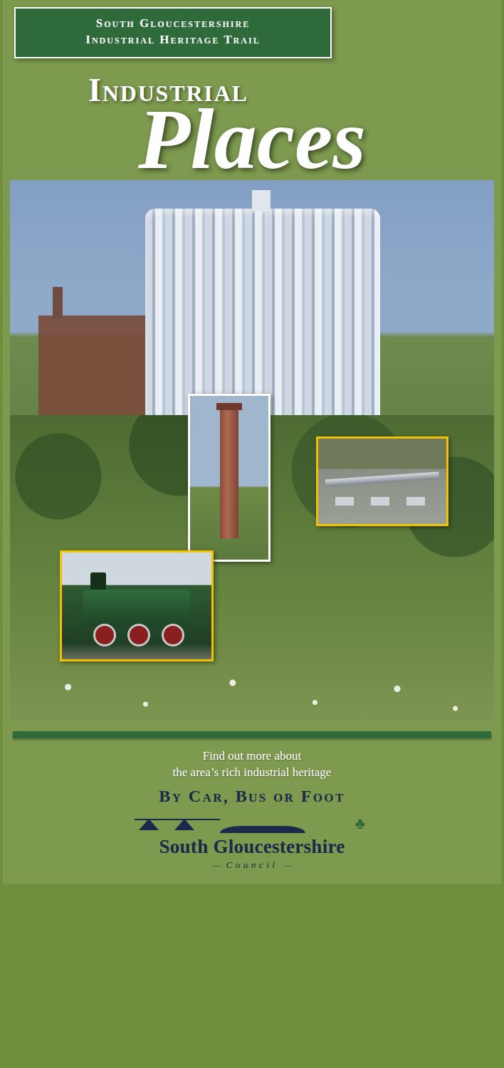South Gloucestershire Industrial Heritage Trail
Industrial
Places
Find out more about
the area’s rich industrial heritage
By Car, Bus or Foot
♣
South Gloucestershire
Council